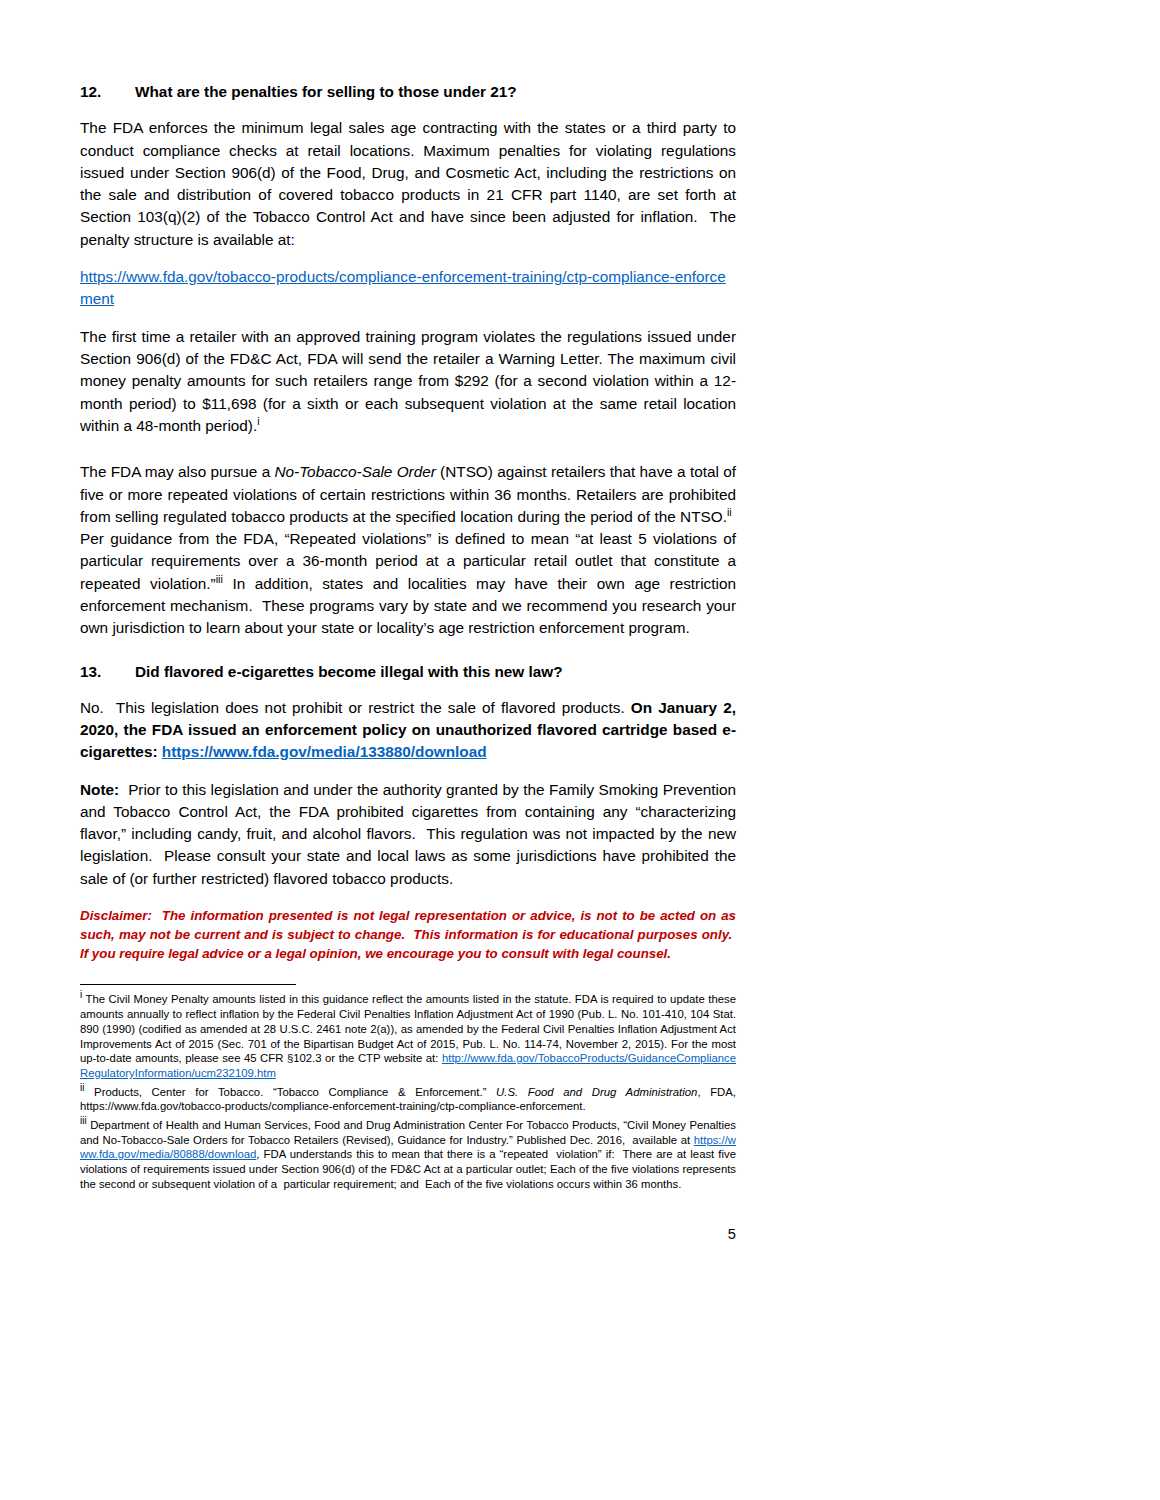12. What are the penalties for selling to those under 21?
The FDA enforces the minimum legal sales age contracting with the states or a third party to conduct compliance checks at retail locations. Maximum penalties for violating regulations issued under Section 906(d) of the Food, Drug, and Cosmetic Act, including the restrictions on the sale and distribution of covered tobacco products in 21 CFR part 1140, are set forth at Section 103(q)(2) of the Tobacco Control Act and have since been adjusted for inflation. The penalty structure is available at:
https://www.fda.gov/tobacco-products/compliance-enforcement-training/ctp-compliance-enforcement
The first time a retailer with an approved training program violates the regulations issued under Section 906(d) of the FD&C Act, FDA will send the retailer a Warning Letter. The maximum civil money penalty amounts for such retailers range from $292 (for a second violation within a 12-month period) to $11,698 (for a sixth or each subsequent violation at the same retail location within a 48-month period).i
The FDA may also pursue a No-Tobacco-Sale Order (NTSO) against retailers that have a total of five or more repeated violations of certain restrictions within 36 months. Retailers are prohibited from selling regulated tobacco products at the specified location during the period of the NTSO.ii Per guidance from the FDA, “Repeated violations” is defined to mean “at least 5 violations of particular requirements over a 36-month period at a particular retail outlet that constitute a repeated violation.”iii In addition, states and localities may have their own age restriction enforcement mechanism. These programs vary by state and we recommend you research your own jurisdiction to learn about your state or locality’s age restriction enforcement program.
13. Did flavored e-cigarettes become illegal with this new law?
No. This legislation does not prohibit or restrict the sale of flavored products. On January 2, 2020, the FDA issued an enforcement policy on unauthorized flavored cartridge based e-cigarettes: https://www.fda.gov/media/133880/download
Note: Prior to this legislation and under the authority granted by the Family Smoking Prevention and Tobacco Control Act, the FDA prohibited cigarettes from containing any “characterizing flavor,” including candy, fruit, and alcohol flavors. This regulation was not impacted by the new legislation. Please consult your state and local laws as some jurisdictions have prohibited the sale of (or further restricted) flavored tobacco products.
Disclaimer: The information presented is not legal representation or advice, is not to be acted on as such, may not be current and is subject to change. This information is for educational purposes only. If you require legal advice or a legal opinion, we encourage you to consult with legal counsel.
i The Civil Money Penalty amounts listed in this guidance reflect the amounts listed in the statute. FDA is required to update these amounts annually to reflect inflation by the Federal Civil Penalties Inflation Adjustment Act of 1990 (Pub. L. No. 101-410, 104 Stat. 890 (1990) (codified as amended at 28 U.S.C. 2461 note 2(a)), as amended by the Federal Civil Penalties Inflation Adjustment Act Improvements Act of 2015 (Sec. 701 of the Bipartisan Budget Act of 2015, Pub. L. No. 114-74, November 2, 2015). For the most up-to-date amounts, please see 45 CFR §102.3 or the CTP website at: http://www.fda.gov/TobaccoProducts/GuidanceComplianceRegulatoryInformation/ucm232109.htm
ii Products, Center for Tobacco. “Tobacco Compliance & Enforcement.” U.S. Food and Drug Administration, FDA, https://www.fda.gov/tobacco-products/compliance-enforcement-training/ctp-compliance-enforcement.
iii Department of Health and Human Services, Food and Drug Administration Center For Tobacco Products, “Civil Money Penalties and No-Tobacco-Sale Orders for Tobacco Retailers (Revised), Guidance for Industry.” Published Dec. 2016, available at https://www.fda.gov/media/80888/download, FDA understands this to mean that there is a “repeated violation” if: There are at least five violations of requirements issued under Section 906(d) of the FD&C Act at a particular outlet; Each of the five violations represents the second or subsequent violation of a particular requirement; and Each of the five violations occurs within 36 months.
5